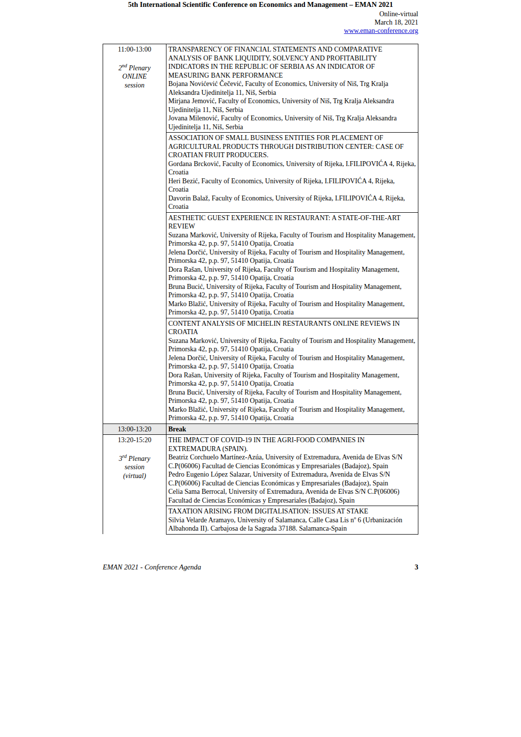5th International Scientific Conference on Economics and Management – EMAN 2021
Online-virtual
March 18, 2021
www.eman-conference.org
| 11:00-13:00 2 nd Plenary ONLINE session | Transparency of financial statements and comparative analysis of bank liquidity, solvency and profitability indicators in the Republic of Serbia as an indicator of measuring bank performance Bojana Novićević Čečević, Faculty of Economics, University of Niš, Trg Kralja Aleksandra Ujedinitelja 11, Niš, Serbia Mirjana Jemović, Faculty of Economics, University of Niš, Trg Kralja Aleksandra Ujedinitelja 11, Niš, Serbia Jovana Milenović, Faculty of Economics, University of Niš, Trg Kralja Aleksandra Ujedinitelja 11, Niš, Serbia |
| Association of small business entities for placement of agricultural products through distribution center: case of Croatian fruit producers. Gordana Brcković, Faculty of Economics, University of Rijeka, I.FILIPOVIĆA 4, Rijeka, Croatia Heri Bezić, Faculty of Economics, University of Rijeka, I.FILIPOVIĆA 4, Rijeka, Croatia Davorin Balaž, Faculty of Economics, University of Rijeka, I.FILIPOVIĆA 4, Rijeka, Croatia |
| Aesthetic guest experience in restaurant: a state-of-the-art review Suzana Marković, University of Rijeka, Faculty of Tourism and Hospitality Management, Primorska 42, p.p. 97, 51410 Opatija, Croatia Jelena Dorčić, University of Rijeka, Faculty of Tourism and Hospitality Management, Primorska 42, p.p. 97, 51410 Opatija, Croatia Dora Rašan, University of Rijeka, Faculty of Tourism and Hospitality Management, Primorska 42, p.p. 97, 51410 Opatija, Croatia Bruna Bucić, University of Rijeka, Faculty of Tourism and Hospitality Management, Primorska 42, p.p. 97, 51410 Opatija, Croatia Marko Blažić, University of Rijeka, Faculty of Tourism and Hospitality Management, Primorska 42, p.p. 97, 51410 Opatija, Croatia |
| Content analysis of Michelin restaurants online reviews in Croatia Suzana Marković, University of Rijeka, Faculty of Tourism and Hospitality Management, Primorska 42, p.p. 97, 51410 Opatija, Croatia Jelena Dorčić, University of Rijeka, Faculty of Tourism and Hospitality Management, Primorska 42, p.p. 97, 51410 Opatija, Croatia Dora Rašan, University of Rijeka, Faculty of Tourism and Hospitality Management, Primorska 42, p.p. 97, 51410 Opatija, Croatia Bruna Bucić, University of Rijeka, Faculty of Tourism and Hospitality Management, Primorska 42, p.p. 97, 51410 Opatija, Croatia Marko Blažić, University of Rijeka, Faculty of Tourism and Hospitality Management, Primorska 42, p.p. 97, 51410 Opatija, Croatia |
| 13:00-13:20 | Break |
| 13:20-15:20 3 rd Plenary session (virtual) | The impact of COVID-19 in the agri-food companies in Extremadura (Spain). Beatriz Corchuelo Martínez-Azúa, University of Extremadura, Avenida de Elvas S/N C.P(06006) Facultad de Ciencias Económicas y Empresariales (Badajoz), Spain Pedro Eugenio López Salazar, University of Extremadura, Avenida de Elvas S/N C.P(06006) Facultad de Ciencias Económicas y Empresariales (Badajoz), Spain Celia Sama Berrocal, University of Extremadura, Avenida de Elvas S/N C.P(06006) Facultad de Ciencias Económicas y Empresariales (Badajoz), Spain |
| Taxation arising from digitalisation: issues at stake Silvia Velarde Aramayo, University of Salamanca, Calle Casa Lis nº 6 (Urbanización Albahonda II). Carbajosa de la Sagrada 37188. Salamanca-Spain |
EMAN 2021 - Conference Agenda 3